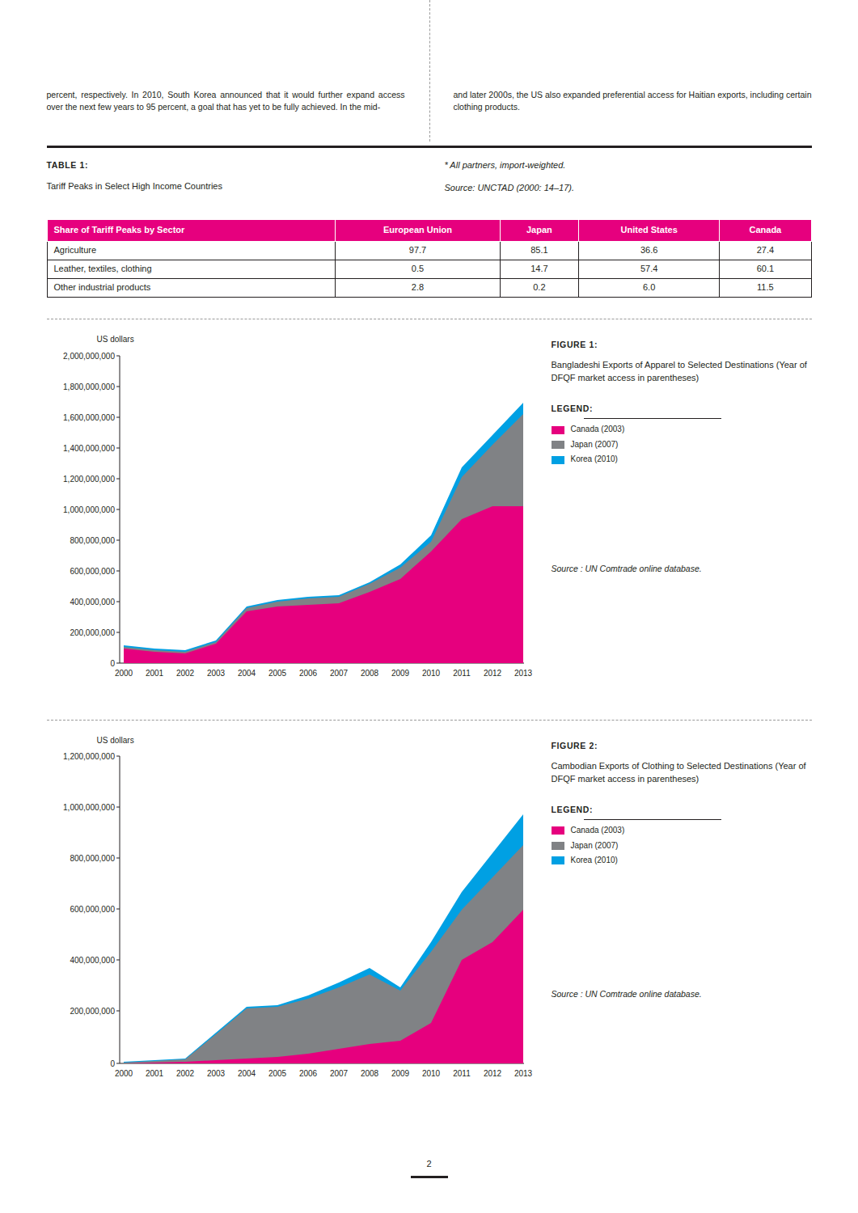percent, respectively. In 2010, South Korea announced that it would further expand access over the next few years to 95 percent, a goal that has yet to be fully achieved. In the mid-
and later 2000s, the US also expanded preferential access for Haitian exports, including certain clothing products.
TABLE 1:
Tariff Peaks in Select High Income Countries
* All partners, import-weighted.
Source: UNCTAD (2000: 14–17).
| Share of Tariff Peaks by Sector | European Union | Japan | United States | Canada |
| --- | --- | --- | --- | --- |
| Agriculture | 97.7 | 85.1 | 36.6 | 27.4 |
| Leather, textiles, clothing | 0.5 | 14.7 | 57.4 | 60.1 |
| Other industrial products | 2.8 | 0.2 | 6.0 | 11.5 |
US dollars
2,000,000,000 1,800,000,000 1,600,000,000 1,400,000,000 1,200,000,000 1,000,000,000 800,000,000 600,000,000 400,000,000 200,000,000 0 2000 2001 2002 2003 2004 2005 2006 2007 2008 2009 2010 2011 2012 2013
FIGURE 1:
Bangladeshi Exports of Apparel to Selected Destinations (Year of DFQF market access in parentheses)
LEGEND:
Canada (2003)
Japan (2007)
Korea (2010)
Source : UN Comtrade online database.
US dollars
1,200,000,000 1,000,000,000 800,000,000 600,000,000 400,000,000 200,000,000 0 2000 2001 2002 2003 2004 2005 2006 2007 2008 2009 2010 2011 2012 2013
FIGURE 2:
Cambodian Exports of Clothing to Selected Destinations (Year of DFQF market access in parentheses)
LEGEND:
Canada (2003)
Japan (2007)
Korea (2010)
Source : UN Comtrade online database.
2